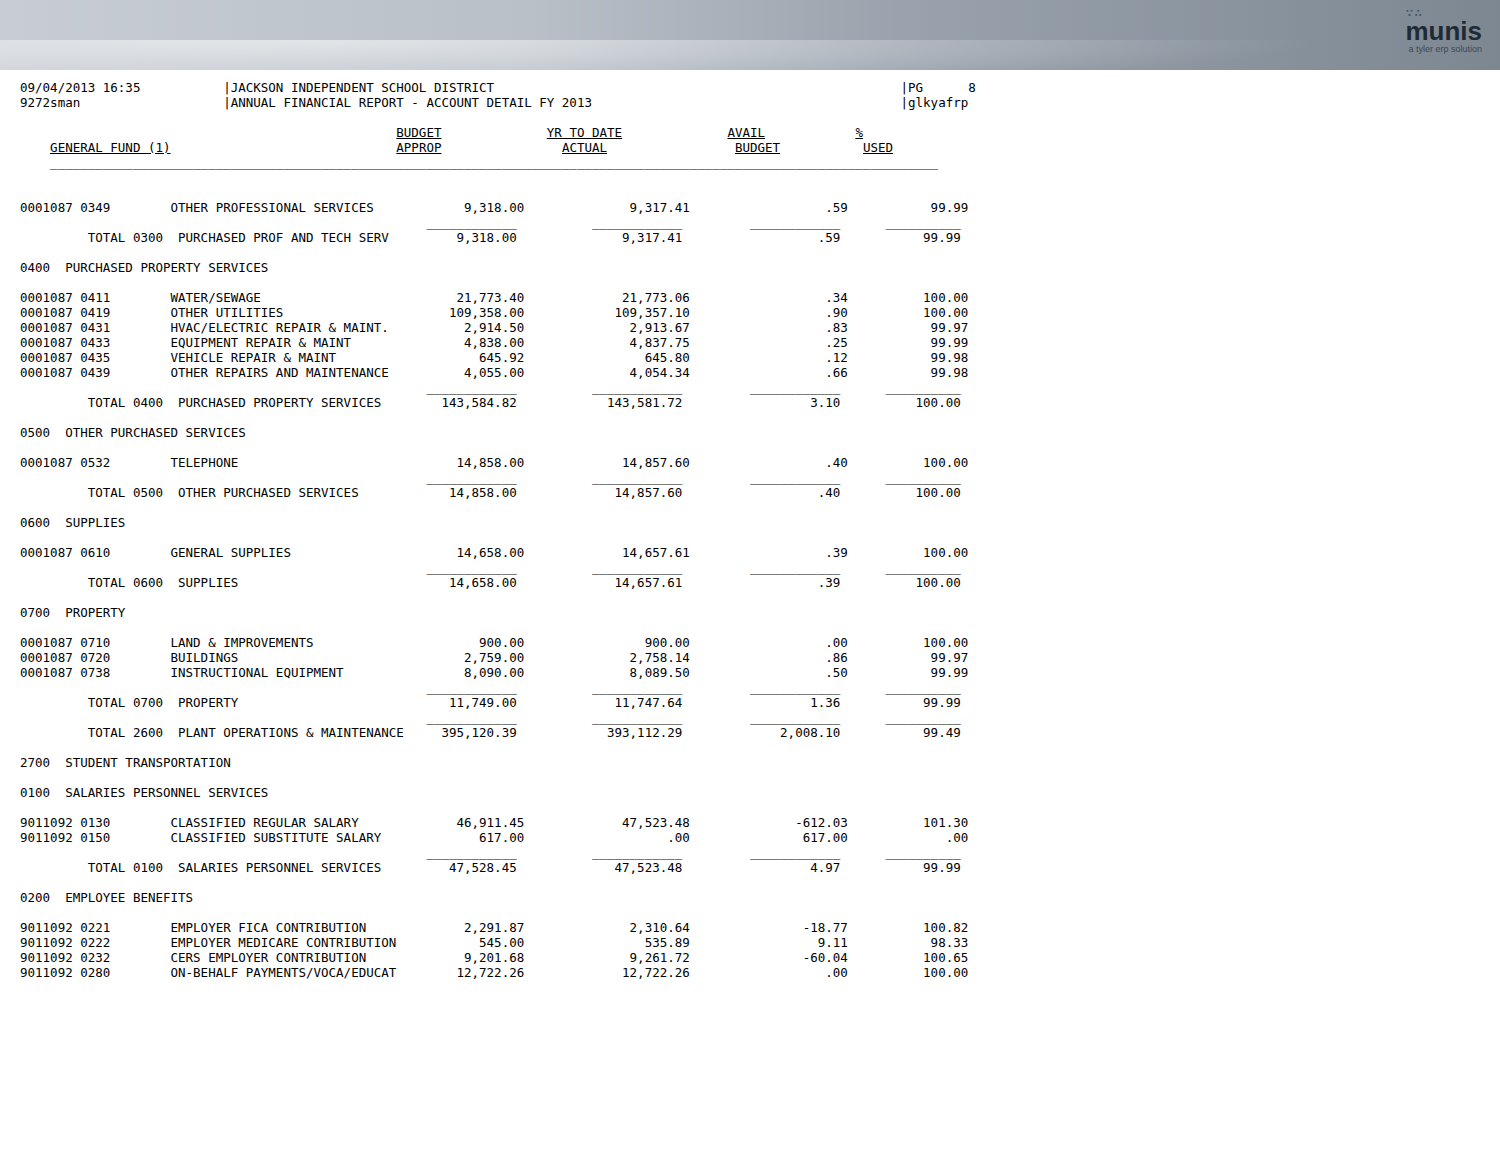∵∴
munis
a tyler erp solution
09/04/2013 16:35           |JACKSON INDEPENDENT SCHOOL DISTRICT                                                      |PG      8
9272sman                   |ANNUAL FINANCIAL REPORT - ACCOUNT DETAIL FY 2013                                         |glkyafrp

                                                  BUDGET              YR TO DATE              AVAIL            %
    GENERAL FUND (1)                              APPROP                ACTUAL                 BUDGET           USED
    ______________________________________________________________________________________________________________________


0001087 0349        OTHER PROFESSIONAL SERVICES            9,318.00              9,317.41                  .59           99.99
                                                      ____________          ____________         ____________      __________
         TOTAL 0300  PURCHASED PROF AND TECH SERV         9,318.00              9,317.41                  .59           99.99

0400  PURCHASED PROPERTY SERVICES

0001087 0411        WATER/SEWAGE                          21,773.40             21,773.06                  .34          100.00
0001087 0419        OTHER UTILITIES                      109,358.00            109,357.10                  .90          100.00
0001087 0431        HVAC/ELECTRIC REPAIR & MAINT.          2,914.50              2,913.67                  .83           99.97
0001087 0433        EQUIPMENT REPAIR & MAINT               4,838.00              4,837.75                  .25           99.99
0001087 0435        VEHICLE REPAIR & MAINT                   645.92                645.80                  .12           99.98
0001087 0439        OTHER REPAIRS AND MAINTENANCE          4,055.00              4,054.34                  .66           99.98
                                                      ____________          ____________         ____________      __________
         TOTAL 0400  PURCHASED PROPERTY SERVICES        143,584.82            143,581.72                 3.10          100.00

0500  OTHER PURCHASED SERVICES

0001087 0532        TELEPHONE                             14,858.00             14,857.60                  .40          100.00
                                                      ____________          ____________         ____________      __________
         TOTAL 0500  OTHER PURCHASED SERVICES            14,858.00             14,857.60                  .40          100.00

0600  SUPPLIES

0001087 0610        GENERAL SUPPLIES                      14,658.00             14,657.61                  .39          100.00
                                                      ____________          ____________         ____________      __________
         TOTAL 0600  SUPPLIES                            14,658.00             14,657.61                  .39          100.00

0700  PROPERTY

0001087 0710        LAND & IMPROVEMENTS                      900.00                900.00                  .00          100.00
0001087 0720        BUILDINGS                              2,759.00              2,758.14                  .86           99.97
0001087 0738        INSTRUCTIONAL EQUIPMENT                8,090.00              8,089.50                  .50           99.99
                                                      ____________          ____________         ____________      __________
         TOTAL 0700  PROPERTY                            11,749.00             11,747.64                 1.36           99.99
                                                      ____________          ____________         ____________      __________
         TOTAL 2600  PLANT OPERATIONS & MAINTENANCE     395,120.39            393,112.29             2,008.10           99.49

2700  STUDENT TRANSPORTATION

0100  SALARIES PERSONNEL SERVICES

9011092 0130        CLASSIFIED REGULAR SALARY             46,911.45             47,523.48              -612.03          101.30
9011092 0150        CLASSIFIED SUBSTITUTE SALARY             617.00                   .00               617.00             .00
                                                      ____________          ____________         ____________      __________
         TOTAL 0100  SALARIES PERSONNEL SERVICES         47,528.45             47,523.48                 4.97           99.99

0200  EMPLOYEE BENEFITS

9011092 0221        EMPLOYER FICA CONTRIBUTION             2,291.87              2,310.64               -18.77          100.82
9011092 0222        EMPLOYER MEDICARE CONTRIBUTION           545.00                535.89                 9.11           98.33
9011092 0232        CERS EMPLOYER CONTRIBUTION             9,201.68              9,261.72               -60.04          100.65
9011092 0280        ON-BEHALF PAYMENTS/VOCA/EDUCAT        12,722.26             12,722.26                  .00          100.00